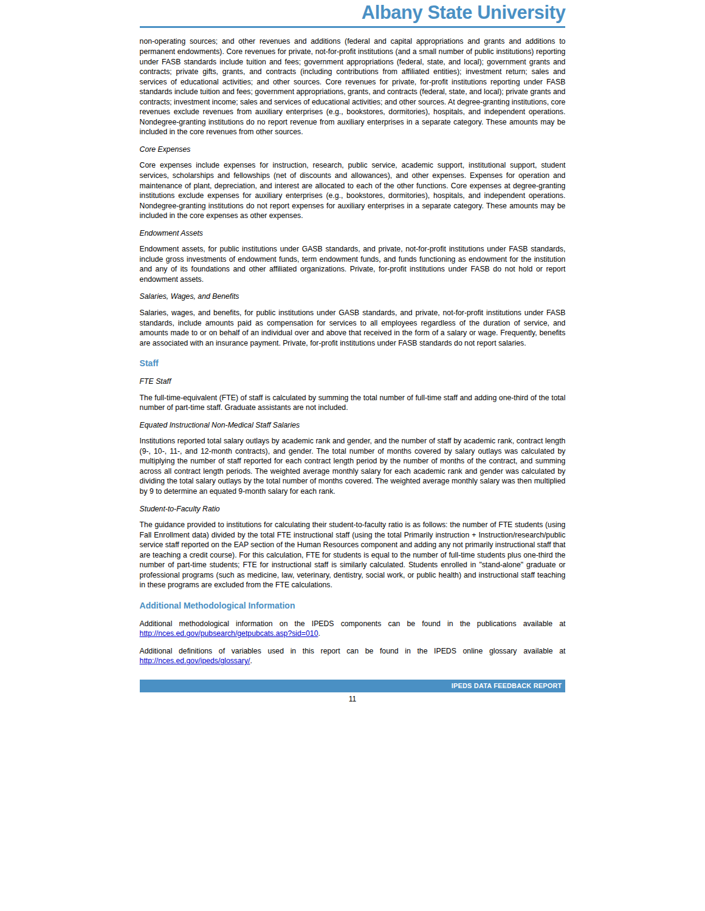Albany State University
non-operating sources; and other revenues and additions (federal and capital appropriations and grants and additions to permanent endowments). Core revenues for private, not-for-profit institutions (and a small number of public institutions) reporting under FASB standards include tuition and fees; government appropriations (federal, state, and local); government grants and contracts; private gifts, grants, and contracts (including contributions from affiliated entities); investment return; sales and services of educational activities; and other sources. Core revenues for private, for-profit institutions reporting under FASB standards include tuition and fees; government appropriations, grants, and contracts (federal, state, and local); private grants and contracts; investment income; sales and services of educational activities; and other sources. At degree-granting institutions, core revenues exclude revenues from auxiliary enterprises (e.g., bookstores, dormitories), hospitals, and independent operations. Nondegree-granting institutions do no report revenue from auxiliary enterprises in a separate category. These amounts may be included in the core revenues from other sources.
Core Expenses
Core expenses include expenses for instruction, research, public service, academic support, institutional support, student services, scholarships and fellowships (net of discounts and allowances), and other expenses. Expenses for operation and maintenance of plant, depreciation, and interest are allocated to each of the other functions. Core expenses at degree-granting institutions exclude expenses for auxiliary enterprises (e.g., bookstores, dormitories), hospitals, and independent operations. Nondegree-granting institutions do not report expenses for auxiliary enterprises in a separate category. These amounts may be included in the core expenses as other expenses.
Endowment Assets
Endowment assets, for public institutions under GASB standards, and private, not-for-profit institutions under FASB standards, include gross investments of endowment funds, term endowment funds, and funds functioning as endowment for the institution and any of its foundations and other affiliated organizations. Private, for-profit institutions under FASB do not hold or report endowment assets.
Salaries, Wages, and Benefits
Salaries, wages, and benefits, for public institutions under GASB standards, and private, not-for-profit institutions under FASB standards, include amounts paid as compensation for services to all employees regardless of the duration of service, and amounts made to or on behalf of an individual over and above that received in the form of a salary or wage. Frequently, benefits are associated with an insurance payment. Private, for-profit institutions under FASB standards do not report salaries.
Staff
FTE Staff
The full-time-equivalent (FTE) of staff is calculated by summing the total number of full-time staff and adding one-third of the total number of part-time staff. Graduate assistants are not included.
Equated Instructional Non-Medical Staff Salaries
Institutions reported total salary outlays by academic rank and gender, and the number of staff by academic rank, contract length (9-, 10-, 11-, and 12-month contracts), and gender. The total number of months covered by salary outlays was calculated by multiplying the number of staff reported for each contract length period by the number of months of the contract, and summing across all contract length periods. The weighted average monthly salary for each academic rank and gender was calculated by dividing the total salary outlays by the total number of months covered. The weighted average monthly salary was then multiplied by 9 to determine an equated 9-month salary for each rank.
Student-to-Faculty Ratio
The guidance provided to institutions for calculating their student-to-faculty ratio is as follows: the number of FTE students (using Fall Enrollment data) divided by the total FTE instructional staff (using the total Primarily instruction + Instruction/research/public service staff reported on the EAP section of the Human Resources component and adding any not primarily instructional staff that are teaching a credit course). For this calculation, FTE for students is equal to the number of full-time students plus one-third the number of part-time students; FTE for instructional staff is similarly calculated. Students enrolled in "stand-alone" graduate or professional programs (such as medicine, law, veterinary, dentistry, social work, or public health) and instructional staff teaching in these programs are excluded from the FTE calculations.
Additional Methodological Information
Additional methodological information on the IPEDS components can be found in the publications available at http://nces.ed.gov/pubsearch/getpubcats.asp?sid=010.
Additional definitions of variables used in this report can be found in the IPEDS online glossary available at http://nces.ed.gov/ipeds/glossary/.
IPEDS DATA FEEDBACK REPORT
11